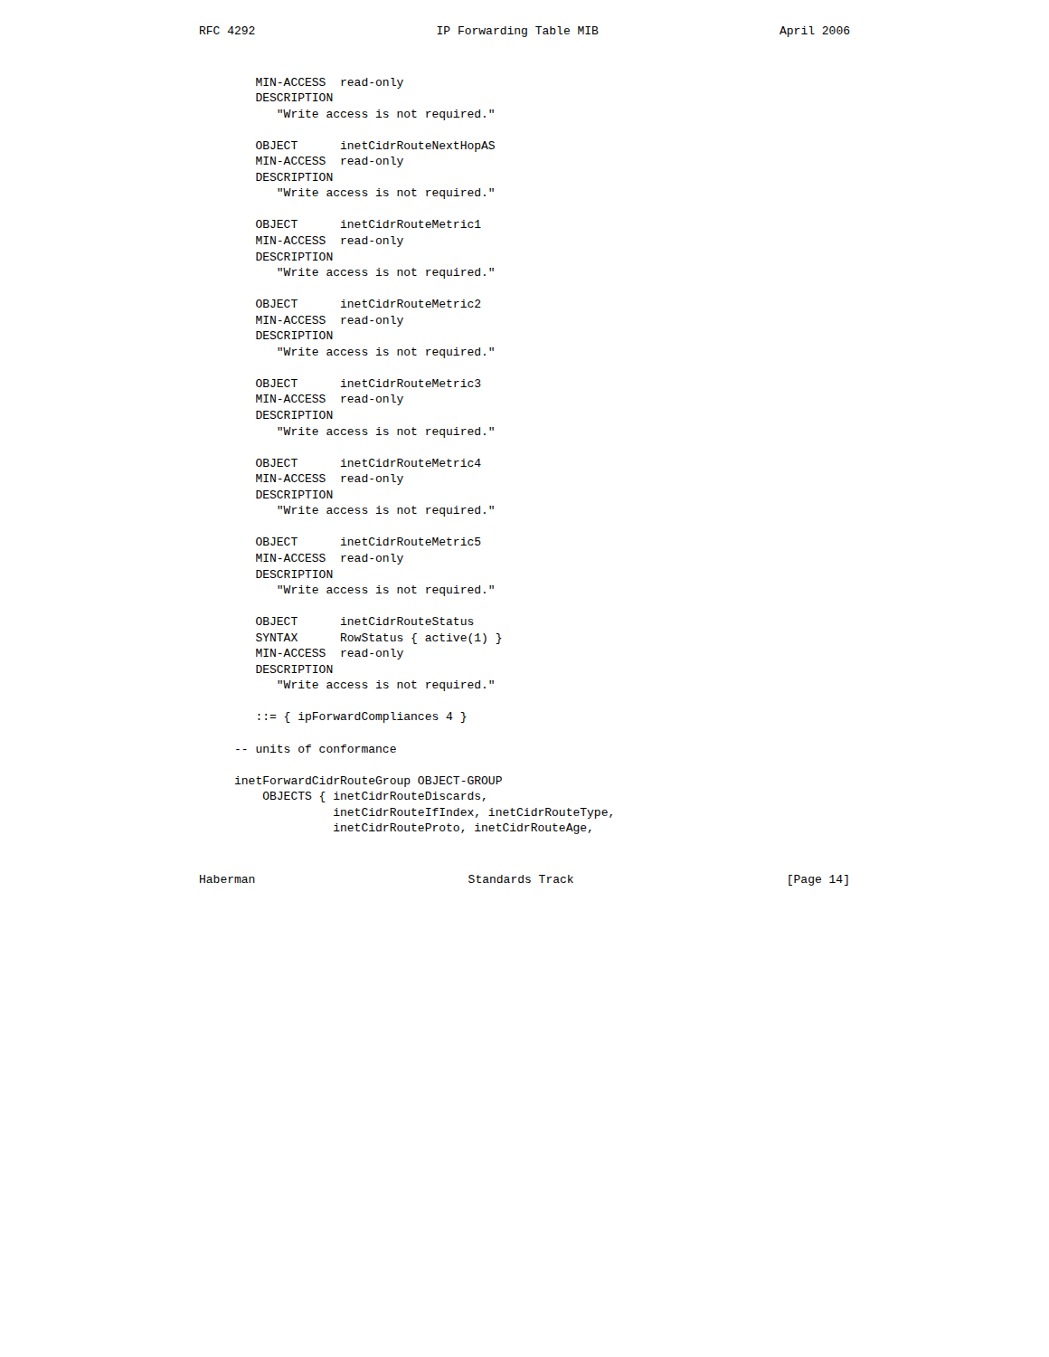RFC 4292 IP Forwarding Table MIB April 2006
   MIN-ACCESS  read-only
   DESCRIPTION
      "Write access is not required."

   OBJECT      inetCidrRouteNextHopAS
   MIN-ACCESS  read-only
   DESCRIPTION
      "Write access is not required."

   OBJECT      inetCidrRouteMetric1
   MIN-ACCESS  read-only
   DESCRIPTION
      "Write access is not required."

   OBJECT      inetCidrRouteMetric2
   MIN-ACCESS  read-only
   DESCRIPTION
      "Write access is not required."

   OBJECT      inetCidrRouteMetric3
   MIN-ACCESS  read-only
   DESCRIPTION
      "Write access is not required."

   OBJECT      inetCidrRouteMetric4
   MIN-ACCESS  read-only
   DESCRIPTION
      "Write access is not required."

   OBJECT      inetCidrRouteMetric5
   MIN-ACCESS  read-only
   DESCRIPTION
      "Write access is not required."

   OBJECT      inetCidrRouteStatus
   SYNTAX      RowStatus { active(1) }
   MIN-ACCESS  read-only
   DESCRIPTION
      "Write access is not required."

   ::= { ipForwardCompliances 4 }

-- units of conformance

inetForwardCidrRouteGroup OBJECT-GROUP
    OBJECTS { inetCidrRouteDiscards,
              inetCidrRouteIfIndex, inetCidrRouteType,
              inetCidrRouteProto, inetCidrRouteAge,
Haberman Standards Track [Page 14]